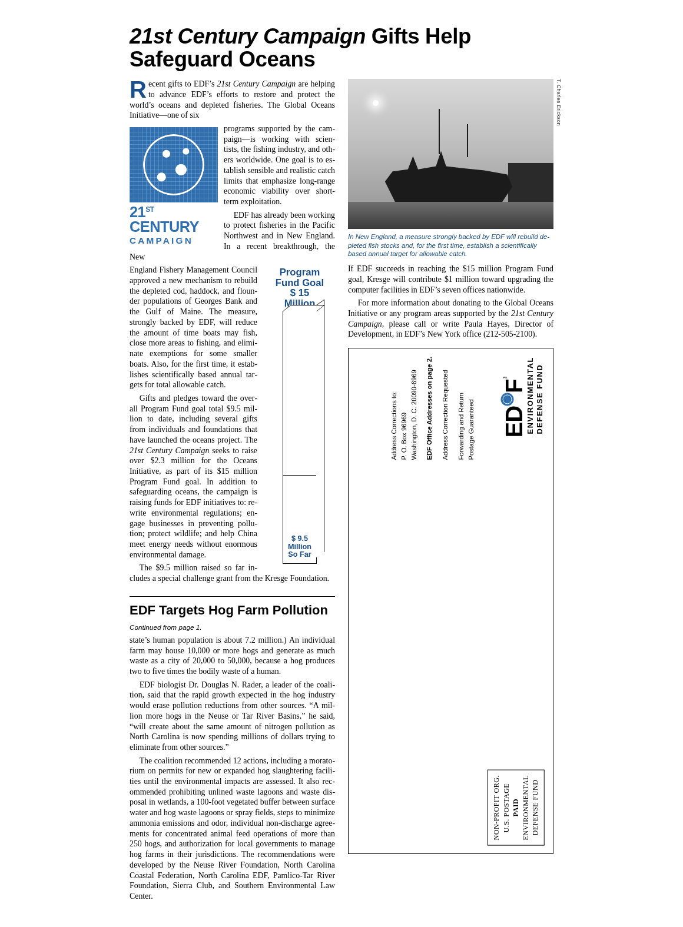21st Century Campaign Gifts Help Safeguard Oceans
Recent gifts to EDF’s 21st Century Campaign are helping to advance EDF’s efforts to restore and protect the world’s oceans and depleted fisheries. The Global Oceans Initiative—one of six
21ST CENTURY
CAMPAIGN
programs supported by the campaign—is working with scientists, the fishing industry, and others worldwide. One goal is to establish sensible and realistic catch limits that emphasize long-range economic viability over short-term exploitation.
EDF has already been working to protect fisheries in the Pacific Northwest and in New England. In a recent breakthrough, the New
Program
Fund Goal
$ 15
Million
$ 9.5
Million
So Far
England Fishery Management Council approved a new mechanism to rebuild the depleted cod, haddock, and flounder populations of Georges Bank and the Gulf of Maine. The measure, strongly backed by EDF, will reduce the amount of time boats may fish, close more areas to fishing, and eliminate exemptions for some smaller boats. Also, for the first time, it establishes scientifically based annual targets for total allowable catch.
Gifts and pledges toward the overall Program Fund goal total $9.5 million to date, including several gifts from individuals and foundations that have launched the oceans project. The 21st Century Campaign seeks to raise over $2.3 million for the Oceans Initiative, as part of its $15 million Program Fund goal. In addition to safeguarding oceans, the campaign is raising funds for EDF initiatives to: rewrite environmental regulations; engage businesses in preventing pollution; protect wildlife; and help China meet energy needs without enormous environmental damage.
The $9.5 million raised so far includes a special challenge grant from the Kresge Foundation.
EDF Targets Hog Farm Pollution
Continued from page 1.
state’s human population is about 7.2 million.) An individual farm may house 10,000 or more hogs and generate as much waste as a city of 20,000 to 50,000, because a hog produces two to five times the bodily waste of a human.
EDF biologist Dr. Douglas N. Rader, a leader of the coalition, said that the rapid growth expected in the hog industry would erase pollution reductions from other sources. “A million more hogs in the Neuse or Tar River Basins,” he said, “will create about the same amount of nitrogen pollution as North Carolina is now spending millions of dollars trying to eliminate from other sources.”
The coalition recommended 12 actions, including a moratorium on permits for new or expanded hog slaughtering facilities until the environmental impacts are assessed. It also recommended prohibiting unlined waste lagoons and waste disposal in wetlands, a 100-foot vegetated buffer between surface water and hog waste lagoons or spray fields, steps to minimize ammonia emissions and odor, individual non-discharge agreements for concentrated animal feed operations of more than 250 hogs, and authorization for local governments to manage hog farms in their jurisdictions. The recommendations were developed by the Neuse River Foundation, North Carolina Coastal Federation, North Carolina EDF, Pamlico-Tar River Foundation, Sierra Club, and Southern Environmental Law Center.
T. Charles Erickson
In New England, a measure strongly backed by EDF will rebuild depleted fish stocks and, for the first time, establish a scientifically based annual target for allowable catch.
If EDF succeeds in reaching the $15 million Program Fund goal, Kresge will contribute $1 million toward upgrading the computer facilities in EDF’s seven offices nationwide.
For more information about donating to the Global Oceans Initiative or any program areas supported by the 21st Century Campaign, please call or write Paula Hayes, Director of Development, in EDF’s New York office (212-505-2100).
ED F™
ENVIRONMENTAL
DEFENSE FUND
Address Corrections to:
P. O. Box 96969
Washington, D. C. 20090-6969
EDF Office Addresses on page 2.
Address Correction Requested
Forwarding and Return
Postage Guaranteed
NON-PROFIT ORG.
U.S. POSTAGE
PAID
ENVIRONMENTAL
DEFENSE FUND